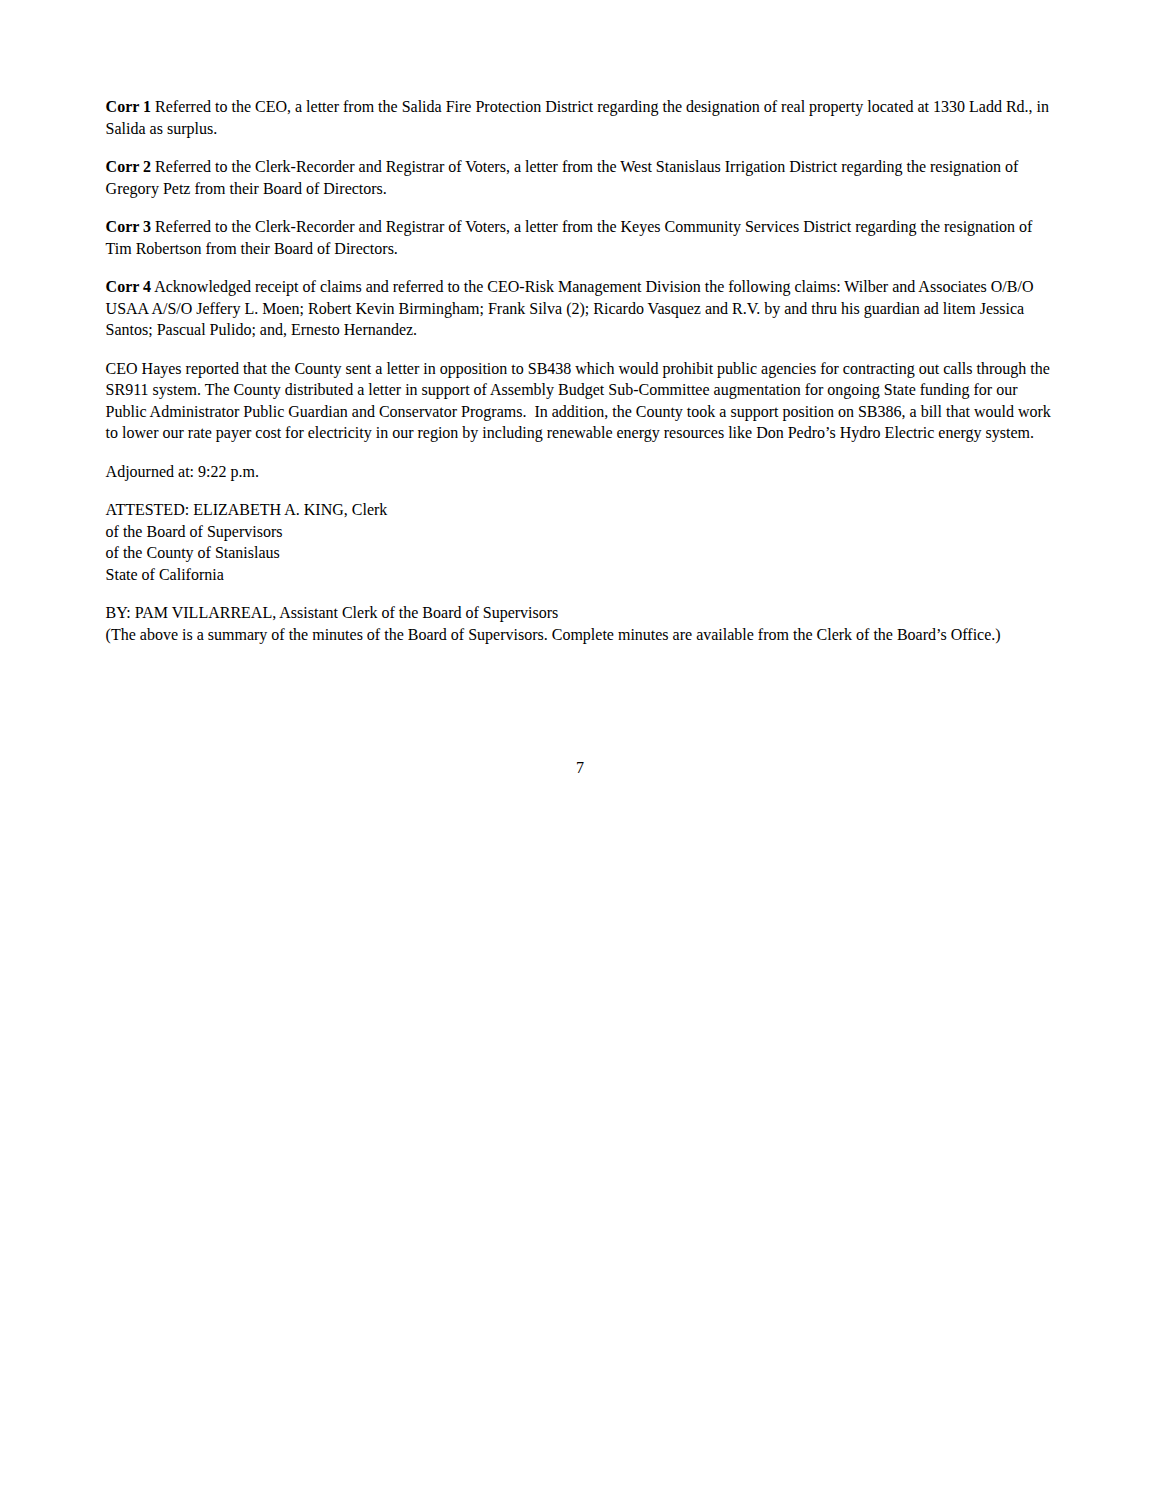Corr 1 Referred to the CEO, a letter from the Salida Fire Protection District regarding the designation of real property located at 1330 Ladd Rd., in Salida as surplus.
Corr 2 Referred to the Clerk-Recorder and Registrar of Voters, a letter from the West Stanislaus Irrigation District regarding the resignation of Gregory Petz from their Board of Directors.
Corr 3 Referred to the Clerk-Recorder and Registrar of Voters, a letter from the Keyes Community Services District regarding the resignation of Tim Robertson from their Board of Directors.
Corr 4 Acknowledged receipt of claims and referred to the CEO-Risk Management Division the following claims: Wilber and Associates O/B/O USAA A/S/O Jeffery L. Moen; Robert Kevin Birmingham; Frank Silva (2); Ricardo Vasquez and R.V. by and thru his guardian ad litem Jessica Santos; Pascual Pulido; and, Ernesto Hernandez.
CEO Hayes reported that the County sent a letter in opposition to SB438 which would prohibit public agencies for contracting out calls through the SR911 system. The County distributed a letter in support of Assembly Budget Sub-Committee augmentation for ongoing State funding for our Public Administrator Public Guardian and Conservator Programs. In addition, the County took a support position on SB386, a bill that would work to lower our rate payer cost for electricity in our region by including renewable energy resources like Don Pedro’s Hydro Electric energy system.
Adjourned at: 9:22 p.m.
ATTESTED: ELIZABETH A. KING, Clerk
of the Board of Supervisors
of the County of Stanislaus
State of California
BY: PAM VILLARREAL, Assistant Clerk of the Board of Supervisors
(The above is a summary of the minutes of the Board of Supervisors. Complete minutes are available from the Clerk of the Board’s Office.)
7